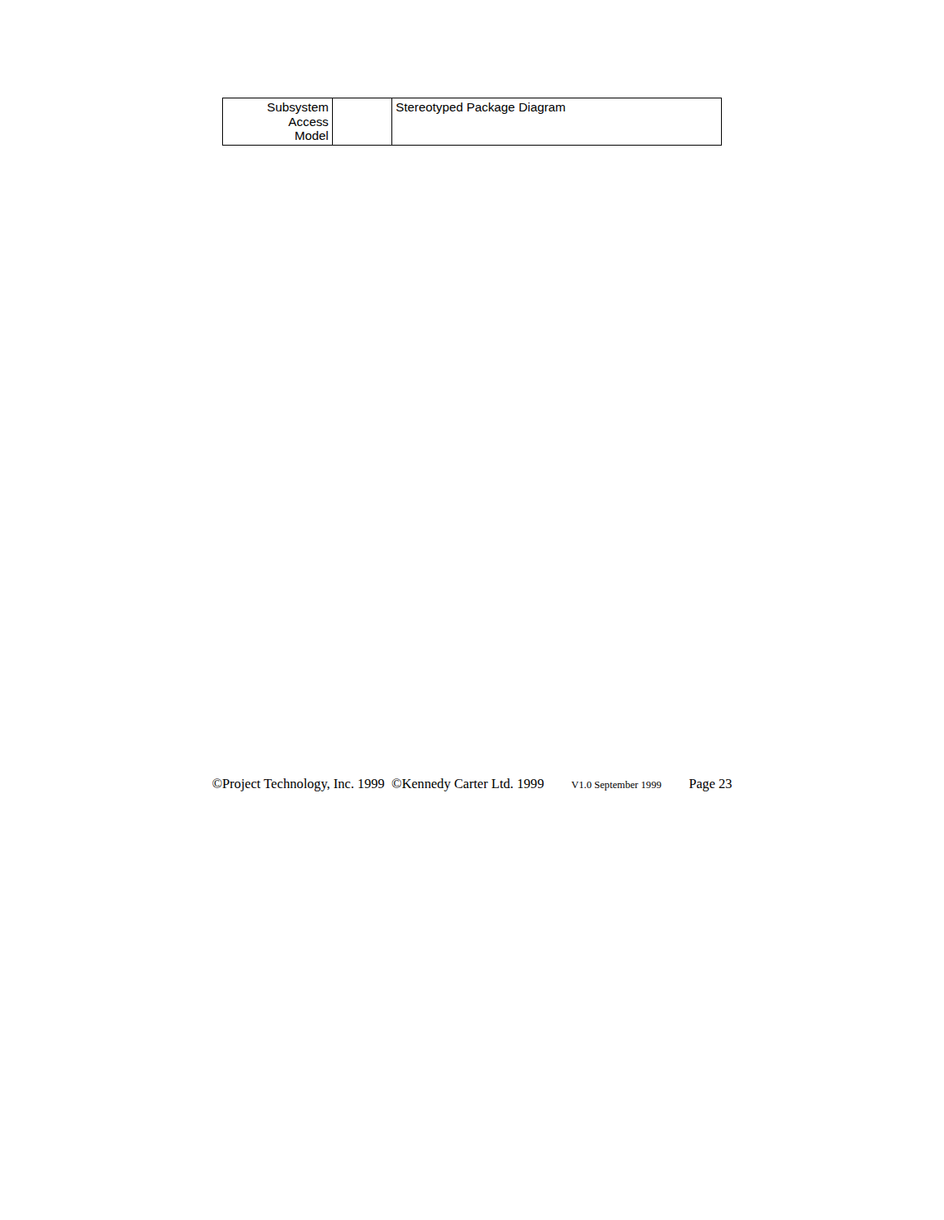| Subsystem Access Model | | Stereotyped Package Diagram |
©Project Technology, Inc. 1999 ©Kennedy Carter Ltd. 1999 V1.0 September 1999 Page 23